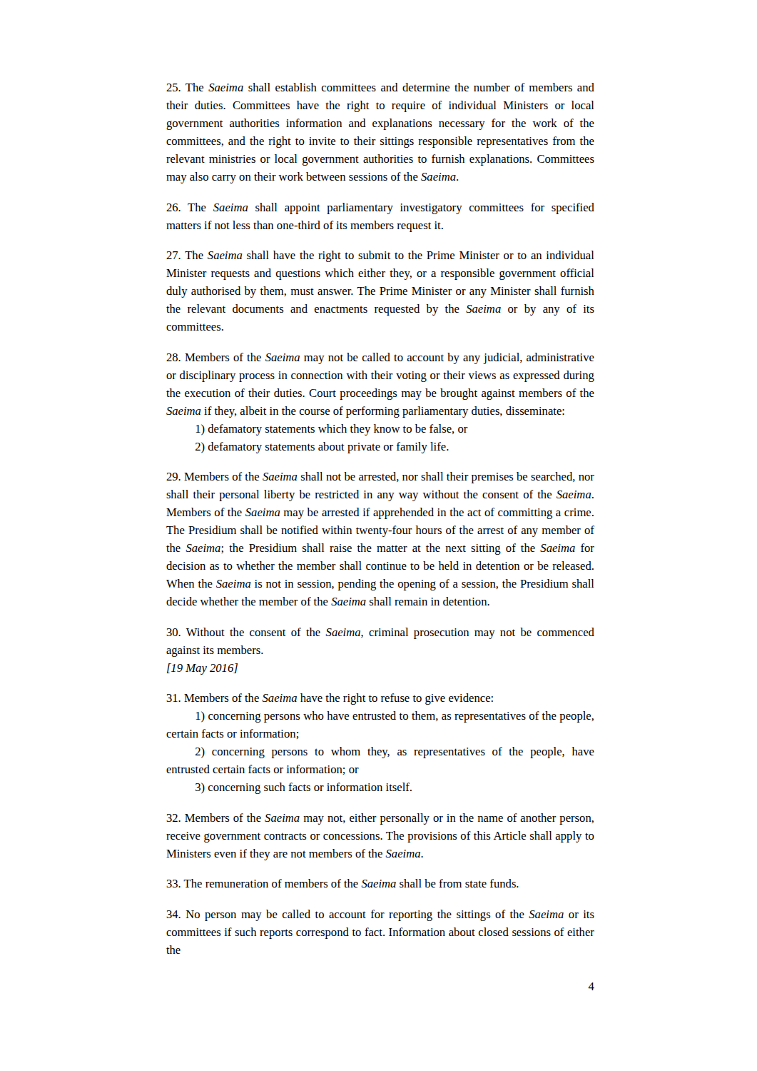25. The Saeima shall establish committees and determine the number of members and their duties. Committees have the right to require of individual Ministers or local government authorities information and explanations necessary for the work of the committees, and the right to invite to their sittings responsible representatives from the relevant ministries or local government authorities to furnish explanations. Committees may also carry on their work between sessions of the Saeima.
26. The Saeima shall appoint parliamentary investigatory committees for specified matters if not less than one-third of its members request it.
27. The Saeima shall have the right to submit to the Prime Minister or to an individual Minister requests and questions which either they, or a responsible government official duly authorised by them, must answer. The Prime Minister or any Minister shall furnish the relevant documents and enactments requested by the Saeima or by any of its committees.
28. Members of the Saeima may not be called to account by any judicial, administrative or disciplinary process in connection with their voting or their views as expressed during the execution of their duties. Court proceedings may be brought against members of the Saeima if they, albeit in the course of performing parliamentary duties, disseminate:
1) defamatory statements which they know to be false, or
2) defamatory statements about private or family life.
29. Members of the Saeima shall not be arrested, nor shall their premises be searched, nor shall their personal liberty be restricted in any way without the consent of the Saeima. Members of the Saeima may be arrested if apprehended in the act of committing a crime. The Presidium shall be notified within twenty-four hours of the arrest of any member of the Saeima; the Presidium shall raise the matter at the next sitting of the Saeima for decision as to whether the member shall continue to be held in detention or be released. When the Saeima is not in session, pending the opening of a session, the Presidium shall decide whether the member of the Saeima shall remain in detention.
30. Without the consent of the Saeima, criminal prosecution may not be commenced against its members.
[19 May 2016]
31. Members of the Saeima have the right to refuse to give evidence:
1) concerning persons who have entrusted to them, as representatives of the people, certain facts or information;
2) concerning persons to whom they, as representatives of the people, have entrusted certain facts or information; or
3) concerning such facts or information itself.
32. Members of the Saeima may not, either personally or in the name of another person, receive government contracts or concessions. The provisions of this Article shall apply to Ministers even if they are not members of the Saeima.
33. The remuneration of members of the Saeima shall be from state funds.
34. No person may be called to account for reporting the sittings of the Saeima or its committees if such reports correspond to fact. Information about closed sessions of either the
4